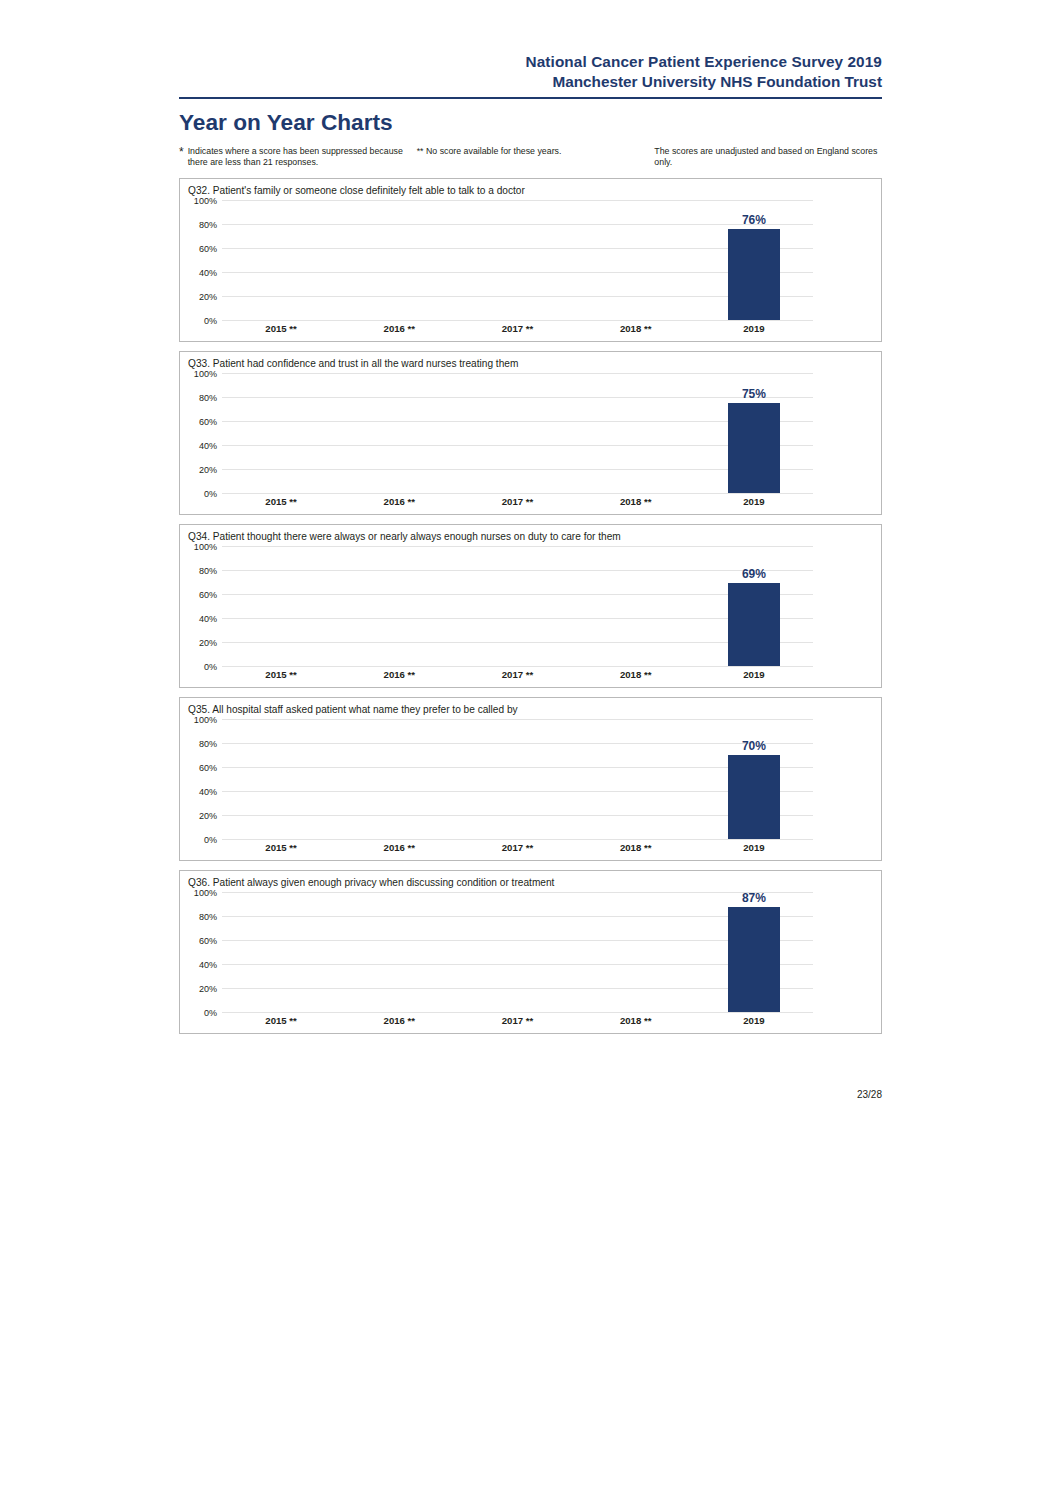National Cancer Patient Experience Survey 2019
Manchester University NHS Foundation Trust
Year on Year Charts
*
Indicates where a score has been suppressed because there are less than 21 responses.
** No score available for these years.
The scores are unadjusted and based on England scores only.
Q32. Patient's family or someone close definitely felt able to talk to a doctor
100%
80%
60%
40%
20%
0%
76%
2015 **
2016 **
2017 **
2018 **
2019
Q33. Patient had confidence and trust in all the ward nurses treating them
100%
80%
60%
40%
20%
0%
75%
2015 **
2016 **
2017 **
2018 **
2019
Q34. Patient thought there were always or nearly always enough nurses on duty to care for them
100%
80%
60%
40%
20%
0%
69%
2015 **
2016 **
2017 **
2018 **
2019
Q35. All hospital staff asked patient what name they prefer to be called by
100%
80%
60%
40%
20%
0%
70%
2015 **
2016 **
2017 **
2018 **
2019
Q36. Patient always given enough privacy when discussing condition or treatment
100%
80%
60%
40%
20%
0%
87%
2015 **
2016 **
2017 **
2018 **
2019
23/28